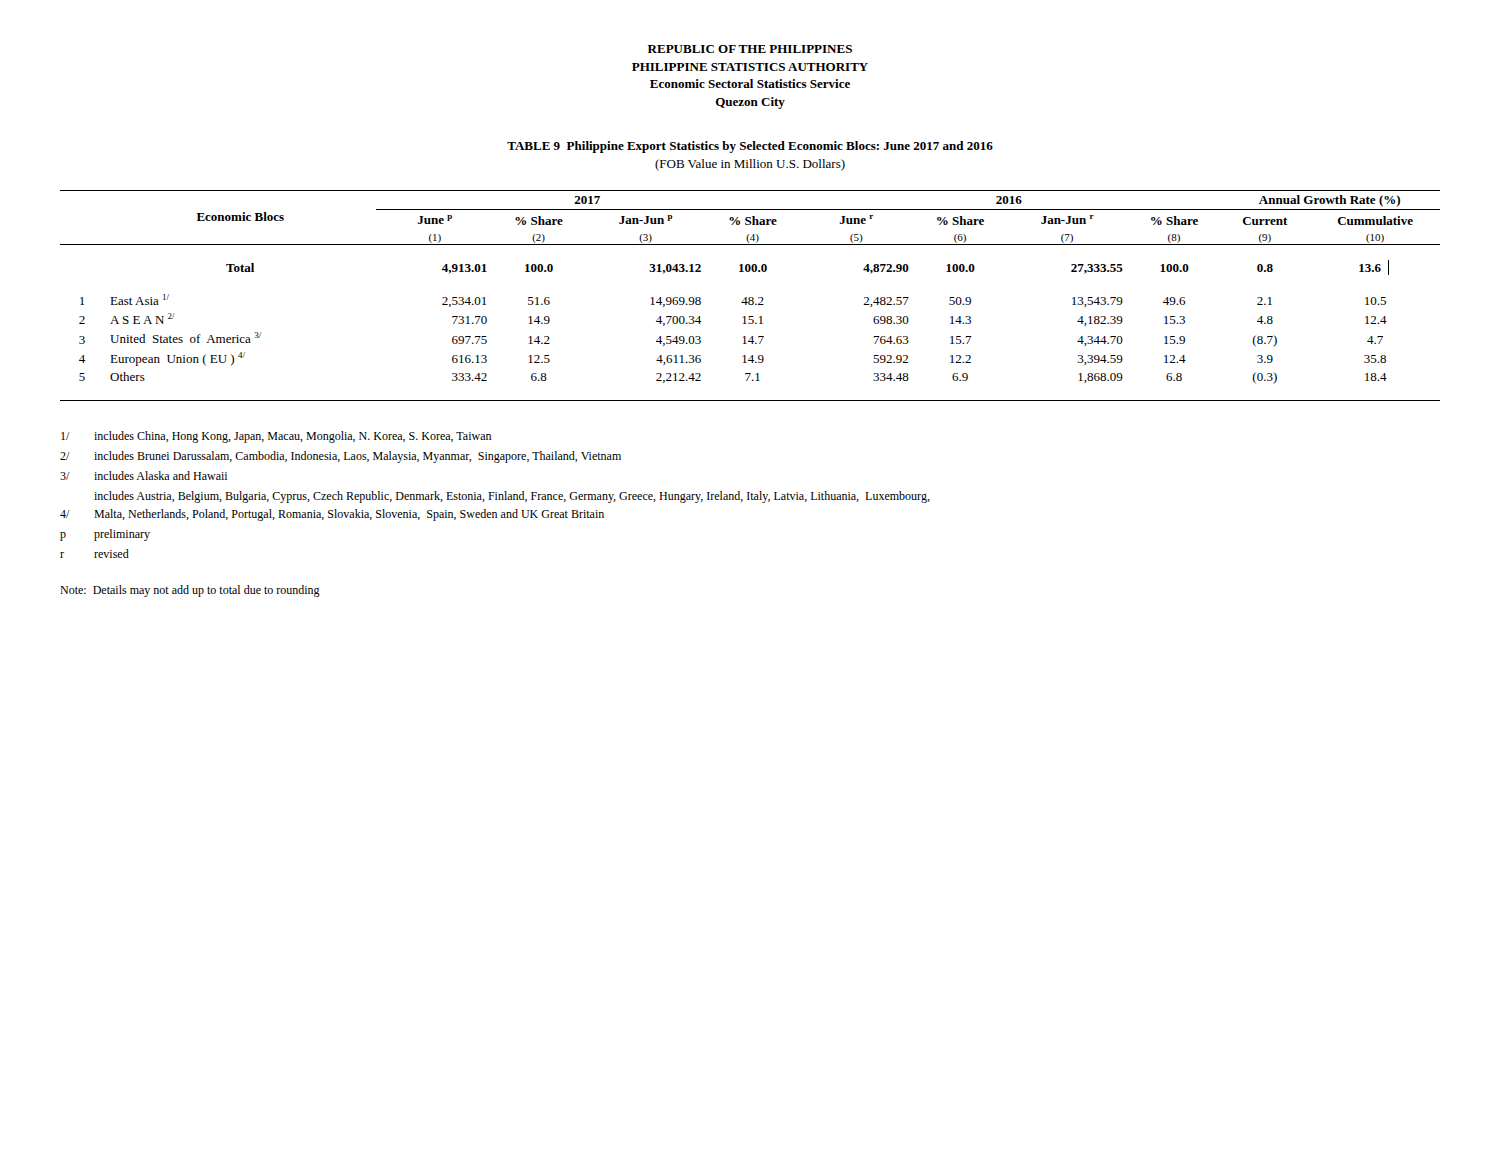REPUBLIC OF THE PHILIPPINES
PHILIPPINE STATISTICS AUTHORITY
Economic Sectoral Statistics Service
Quezon City
TABLE 9 Philippine Export Statistics by Selected Economic Blocs: June 2017 and 2016
(FOB Value in Million U.S. Dollars)
| | Economic Blocs | 2017 | 2016 | Annual Growth Rate (%) |
| --- | --- | --- | --- | --- |
| June p | % Share | Jan-Jun p | % Share | June r | % Share | Jan-Jun r | % Share | Current | Cummulative |
| (1) | (2) | (3) | (4) | (5) | (6) | (7) | (8) | (9) | (10) |
| | Total | 4,913.01 | 100.0 | 31,043.12 | 100.0 | 4,872.90 | 100.0 | 27,333.55 | 100.0 | 0.8 | 13.6 |
| 1 | East Asia 1/ | 2,534.01 | 51.6 | 14,969.98 | 48.2 | 2,482.57 | 50.9 | 13,543.79 | 49.6 | 2.1 | 10.5 |
| 2 | A S E A N 2/ | 731.70 | 14.9 | 4,700.34 | 15.1 | 698.30 | 14.3 | 4,182.39 | 15.3 | 4.8 | 12.4 |
| 3 | United States of America 3/ | 697.75 | 14.2 | 4,549.03 | 14.7 | 764.63 | 15.7 | 4,344.70 | 15.9 | (8.7) | 4.7 |
| 4 | European Union ( EU ) 4/ | 616.13 | 12.5 | 4,611.36 | 14.9 | 592.92 | 12.2 | 3,394.59 | 12.4 | 3.9 | 35.8 |
| 5 | Others | 333.42 | 6.8 | 2,212.42 | 7.1 | 334.48 | 6.9 | 1,868.09 | 6.8 | (0.3) | 18.4 |
| 1/ | includes China, Hong Kong, Japan, Macau, Mongolia, N. Korea, S. Korea, Taiwan |
| 2/ | includes Brunei Darussalam, Cambodia, Indonesia, Laos, Malaysia, Myanmar, Singapore, Thailand, Vietnam |
| 3/ | includes Alaska and Hawaii |
| 4/ | includes Austria, Belgium, Bulgaria, Cyprus, Czech Republic, Denmark, Estonia, Finland, France, Germany, Greece, Hungary, Ireland, Italy, Latvia, Lithuania, Luxembourg, Malta, Netherlands, Poland, Portugal, Romania, Slovakia, Slovenia, Spain, Sweden and UK Great Britain |
| p | preliminary |
| r | revised |
Note: Details may not add up to total due to rounding